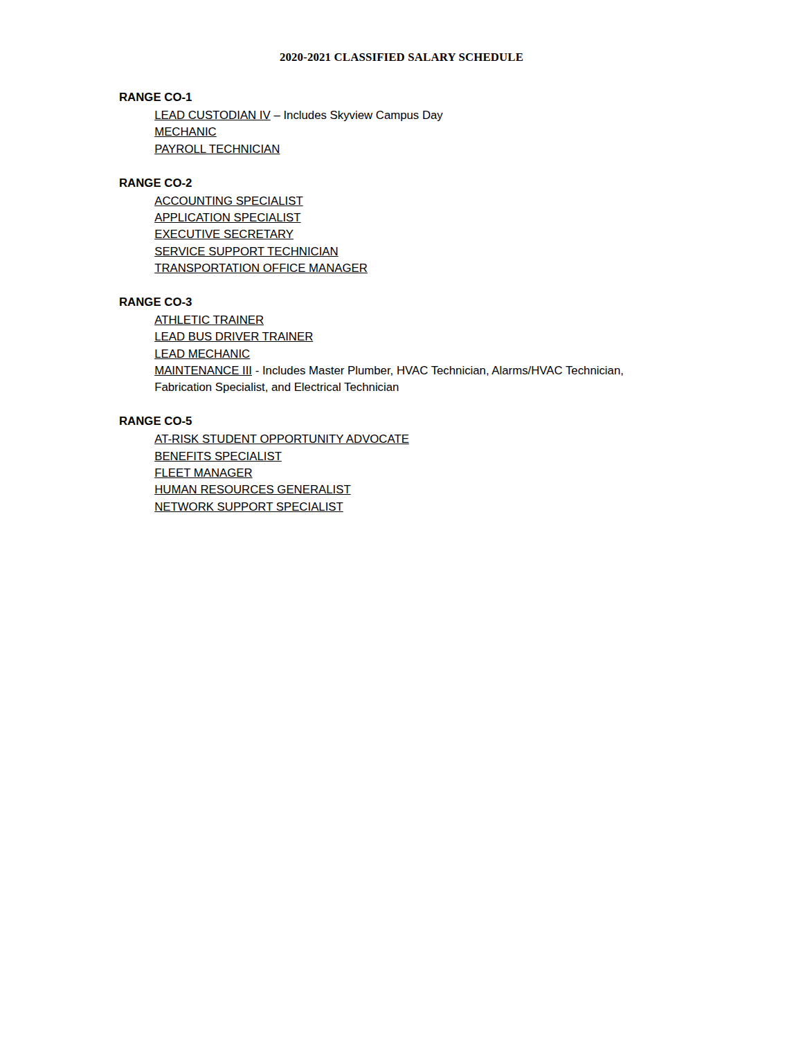2020-2021 CLASSIFIED SALARY SCHEDULE
RANGE CO-1
LEAD CUSTODIAN IV – Includes Skyview Campus Day
MECHANIC
PAYROLL TECHNICIAN
RANGE CO-2
ACCOUNTING SPECIALIST
APPLICATION SPECIALIST
EXECUTIVE SECRETARY
SERVICE SUPPORT TECHNICIAN
TRANSPORTATION OFFICE MANAGER
RANGE CO-3
ATHLETIC TRAINER
LEAD BUS DRIVER TRAINER
LEAD MECHANIC
MAINTENANCE III - Includes Master Plumber, HVAC Technician, Alarms/HVAC Technician, Fabrication Specialist, and Electrical Technician
RANGE CO-5
AT-RISK STUDENT OPPORTUNITY ADVOCATE
BENEFITS SPECIALIST
FLEET MANAGER
HUMAN RESOURCES GENERALIST
NETWORK SUPPORT SPECIALIST